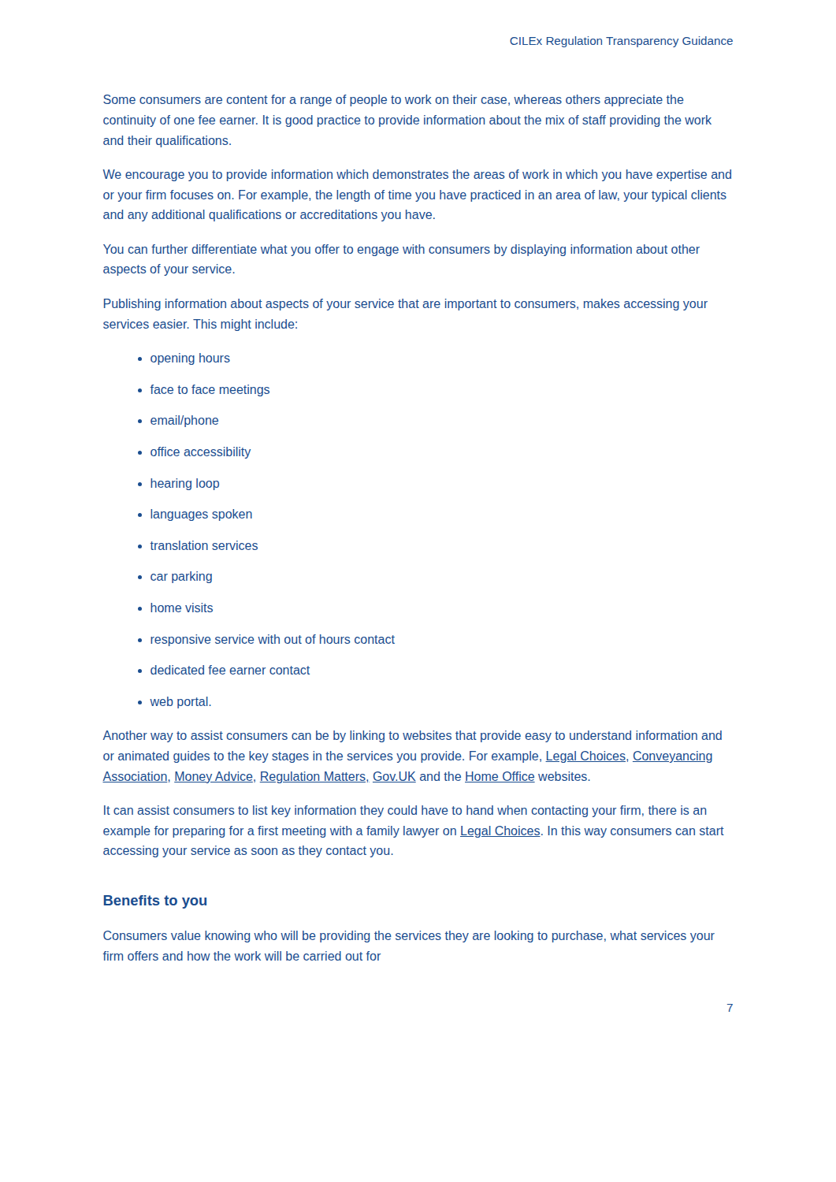CILEx Regulation Transparency Guidance
Some consumers are content for a range of people to work on their case, whereas others appreciate the continuity of one fee earner. It is good practice to provide information about the mix of staff providing the work and their qualifications.
We encourage you to provide information which demonstrates the areas of work in which you have expertise and or your firm focuses on. For example, the length of time you have practiced in an area of law, your typical clients and any additional qualifications or accreditations you have.
You can further differentiate what you offer to engage with consumers by displaying information about other aspects of your service.
Publishing information about aspects of your service that are important to consumers, makes accessing your services easier. This might include:
opening hours
face to face meetings
email/phone
office accessibility
hearing loop
languages spoken
translation services
car parking
home visits
responsive service with out of hours contact
dedicated fee earner contact
web portal.
Another way to assist consumers can be by linking to websites that provide easy to understand information and or animated guides to the key stages in the services you provide. For example, Legal Choices, Conveyancing Association, Money Advice, Regulation Matters, Gov.UK and the Home Office websites.
It can assist consumers to list key information they could have to hand when contacting your firm, there is an example for preparing for a first meeting with a family lawyer on Legal Choices. In this way consumers can start accessing your service as soon as they contact you.
Benefits to you
Consumers value knowing who will be providing the services they are looking to purchase, what services your firm offers and how the work will be carried out for
7